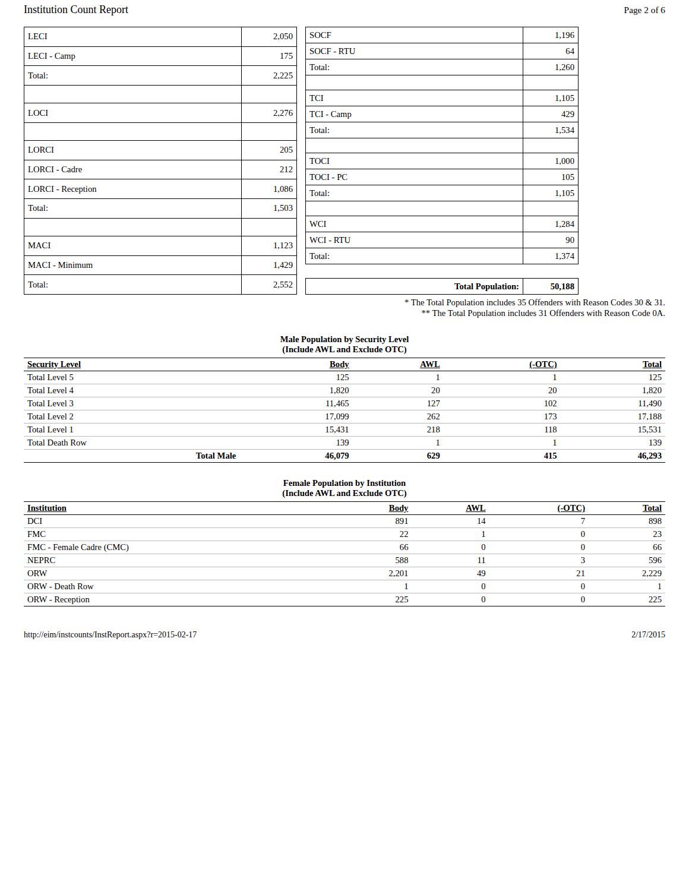Institution Count Report
Page 2 of 6
| LECI | 2,050 |
| LECI - Camp | 175 |
| Total: | 2,225 |
| LOCI | 2,276 |
| LORCI | 205 |
| LORCI - Cadre | 212 |
| LORCI - Reception | 1,086 |
| Total: | 1,503 |
| MACI | 1,123 |
| MACI - Minimum | 1,429 |
| Total: | 2,552 |
| SOCF | 1,196 |
| SOCF - RTU | 64 |
| Total: | 1,260 |
| TCI | 1,105 |
| TCI - Camp | 429 |
| Total: | 1,534 |
| TOCI | 1,000 |
| TOCI - PC | 105 |
| Total: | 1,105 |
| WCI | 1,284 |
| WCI - RTU | 90 |
| Total: | 1,374 |
| Total Population: | 50,188 |
* The Total Population includes 35 Offenders with Reason Codes 30 & 31.
** The Total Population includes 31 Offenders with Reason Code 0A.
Male Population by Security Level
(Include AWL and Exclude OTC)
| Security Level | Body | AWL | (-OTC) | Total |
| --- | --- | --- | --- | --- |
| Total Level 5 | 125 | 1 | 1 | 125 |
| Total Level 4 | 1,820 | 20 | 20 | 1,820 |
| Total Level 3 | 11,465 | 127 | 102 | 11,490 |
| Total Level 2 | 17,099 | 262 | 173 | 17,188 |
| Total Level 1 | 15,431 | 218 | 118 | 15,531 |
| Total Death Row | 139 | 1 | 1 | 139 |
| Total Male | 46,079 | 629 | 415 | 46,293 |
Female Population by Institution
(Include AWL and Exclude OTC)
| Institution | Body | AWL | (-OTC) | Total |
| --- | --- | --- | --- | --- |
| DCI | 891 | 14 | 7 | 898 |
| FMC | 22 | 1 | 0 | 23 |
| FMC - Female Cadre (CMC) | 66 | 0 | 0 | 66 |
| NEPRC | 588 | 11 | 3 | 596 |
| ORW | 2,201 | 49 | 21 | 2,229 |
| ORW - Death Row | 1 | 0 | 0 | 1 |
| ORW - Reception | 225 | 0 | 0 | 225 |
http://eim/instcounts/InstReport.aspx?r=2015-02-17
2/17/2015